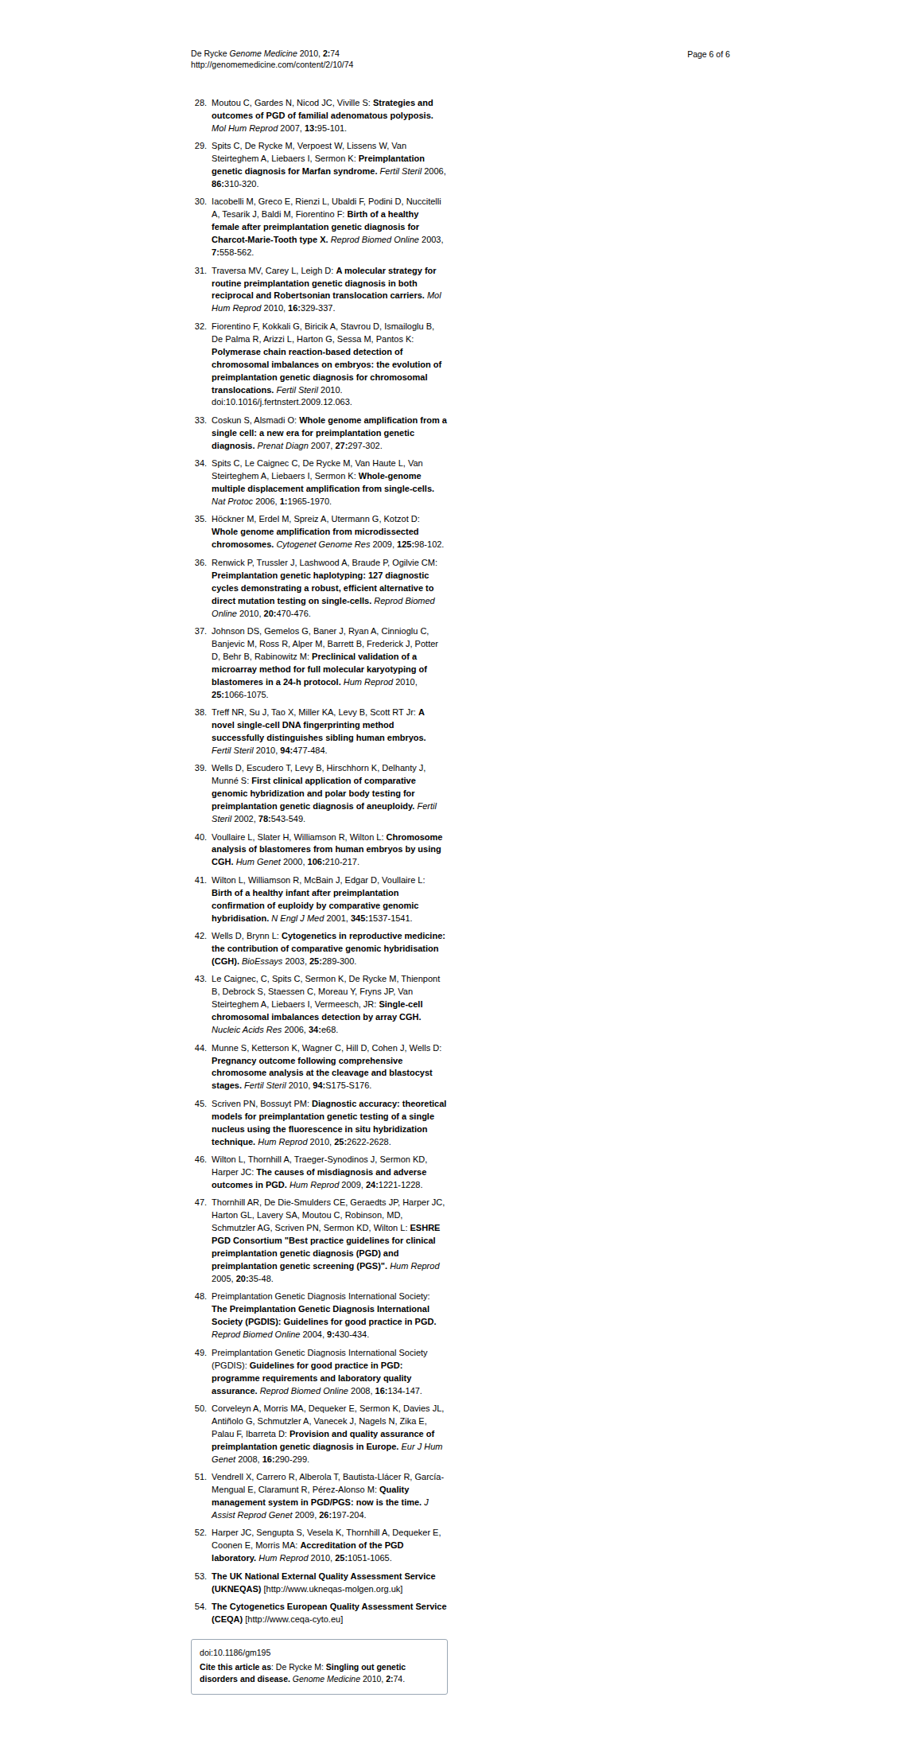De Rycke Genome Medicine 2010, 2: 74
http://genomemedicine.com/content/2/10/74
Page 6 of 6
28. Moutou C, Gardes N, Nicod JC, Viville S: Strategies and outcomes of PGD of familial adenomatous polyposis. Mol Hum Reprod 2007, 13: 95-101.
29. Spits C, De Rycke M, Verpoest W, Lissens W, Van Steirteghem A, Liebaers I, Sermon K: Preimplantation genetic diagnosis for Marfan syndrome. Fertil Steril 2006, 86: 310-320.
30. Iacobelli M, Greco E, Rienzi L, Ubaldi F, Podini D, Nuccitelli A, Tesarik J, Baldi M, Fiorentino F: Birth of a healthy female after preimplantation genetic diagnosis for Charcot-Marie-Tooth type X. Reprod Biomed Online 2003, 7: 558-562.
31. Traversa MV, Carey L, Leigh D: A molecular strategy for routine preimplantation genetic diagnosis in both reciprocal and Robertsonian translocation carriers. Mol Hum Reprod 2010, 16: 329-337.
32. Fiorentino F, Kokkali G, Biricik A, Stavrou D, Ismailoglu B, De Palma R, Arizzi L, Harton G, Sessa M, Pantos K: Polymerase chain reaction-based detection of chromosomal imbalances on embryos: the evolution of preimplantation genetic diagnosis for chromosomal translocations. Fertil Steril 2010. doi:10.1016/j.fertnstert.2009.12.063.
33. Coskun S, Alsmadi O: Whole genome amplification from a single cell: a new era for preimplantation genetic diagnosis. Prenat Diagn 2007, 27: 297-302.
34. Spits C, Le Caignec C, De Rycke M, Van Haute L, Van Steirteghem A, Liebaers I, Sermon K: Whole-genome multiple displacement amplification from single-cells. Nat Protoc 2006, 1: 1965-1970.
35. Höckner M, Erdel M, Spreiz A, Utermann G, Kotzot D: Whole genome amplification from microdissected chromosomes. Cytogenet Genome Res 2009, 125: 98-102.
36. Renwick P, Trussler J, Lashwood A, Braude P, Ogilvie CM: Preimplantation genetic haplotyping: 127 diagnostic cycles demonstrating a robust, efficient alternative to direct mutation testing on single-cells. Reprod Biomed Online 2010, 20: 470-476.
37. Johnson DS, Gemelos G, Baner J, Ryan A, Cinnioglu C, Banjevic M, Ross R, Alper M, Barrett B, Frederick J, Potter D, Behr B, Rabinowitz M: Preclinical validation of a microarray method for full molecular karyotyping of blastomeres in a 24-h protocol. Hum Reprod 2010, 25: 1066-1075.
38. Treff NR, Su J, Tao X, Miller KA, Levy B, Scott RT Jr: A novel single-cell DNA fingerprinting method successfully distinguishes sibling human embryos. Fertil Steril 2010, 94: 477-484.
39. Wells D, Escudero T, Levy B, Hirschhorn K, Delhanty J, Munné S: First clinical application of comparative genomic hybridization and polar body testing for preimplantation genetic diagnosis of aneuploidy. Fertil Steril 2002, 78: 543-549.
40. Voullaire L, Slater H, Williamson R, Wilton L: Chromosome analysis of blastomeres from human embryos by using CGH. Hum Genet 2000, 106: 210-217.
41. Wilton L, Williamson R, McBain J, Edgar D, Voullaire L: Birth of a healthy infant after preimplantation confirmation of euploidy by comparative genomic hybridisation. N Engl J Med 2001, 345: 1537-1541.
42. Wells D, Brynn L: Cytogenetics in reproductive medicine: the contribution of comparative genomic hybridisation (CGH). BioEssays 2003, 25: 289-300.
43. Le Caignec, C, Spits C, Sermon K, De Rycke M, Thienpont B, Debrock S, Staessen C, Moreau Y, Fryns JP, Van Steirteghem A, Liebaers I, Vermeesch, JR: Single-cell chromosomal imbalances detection by array CGH. Nucleic Acids Res 2006, 34: e68.
44. Munne S, Ketterson K, Wagner C, Hill D, Cohen J, Wells D: Pregnancy outcome following comprehensive chromosome analysis at the cleavage and blastocyst stages. Fertil Steril 2010, 94: S175-S176.
45. Scriven PN, Bossuyt PM: Diagnostic accuracy: theoretical models for preimplantation genetic testing of a single nucleus using the fluorescence in situ hybridization technique. Hum Reprod 2010, 25: 2622-2628.
46. Wilton L, Thornhill A, Traeger-Synodinos J, Sermon KD, Harper JC: The causes of misdiagnosis and adverse outcomes in PGD. Hum Reprod 2009, 24: 1221-1228.
47. Thornhill AR, De Die-Smulders CE, Geraedts JP, Harper JC, Harton GL, Lavery SA, Moutou C, Robinson, MD, Schmutzler AG, Scriven PN, Sermon KD, Wilton L: ESHRE PGD Consortium "Best practice guidelines for clinical preimplantation genetic diagnosis (PGD) and preimplantation genetic screening (PGS)". Hum Reprod 2005, 20: 35-48.
48. Preimplantation Genetic Diagnosis International Society: The Preimplantation Genetic Diagnosis International Society (PGDIS): Guidelines for good practice in PGD. Reprod Biomed Online 2004, 9: 430-434.
49. Preimplantation Genetic Diagnosis International Society (PGDIS): Guidelines for good practice in PGD: programme requirements and laboratory quality assurance. Reprod Biomed Online 2008, 16: 134-147.
50. Corveleyn A, Morris MA, Dequeker E, Sermon K, Davies JL, Antiñolo G, Schmutzler A, Vanecek J, Nagels N, Zika E, Palau F, Ibarreta D: Provision and quality assurance of preimplantation genetic diagnosis in Europe. Eur J Hum Genet 2008, 16: 290-299.
51. Vendrell X, Carrero R, Alberola T, Bautista-Llácer R, García-Mengual E, Claramunt R, Pérez-Alonso M: Quality management system in PGD/PGS: now is the time. J Assist Reprod Genet 2009, 26: 197-204.
52. Harper JC, Sengupta S, Vesela K, Thornhill A, Dequeker E, Coonen E, Morris MA: Accreditation of the PGD laboratory. Hum Reprod 2010, 25: 1051-1065.
53. The UK National External Quality Assessment Service (UKNEQAS) [http://www.ukneqas-molgen.org.uk]
54. The Cytogenetics European Quality Assessment Service (CEQA) [http://www.ceqa-cyto.eu]
doi:10.1186/gm195
Cite this article as: De Rycke M: Singling out genetic disorders and disease. Genome Medicine 2010, 2: 74.